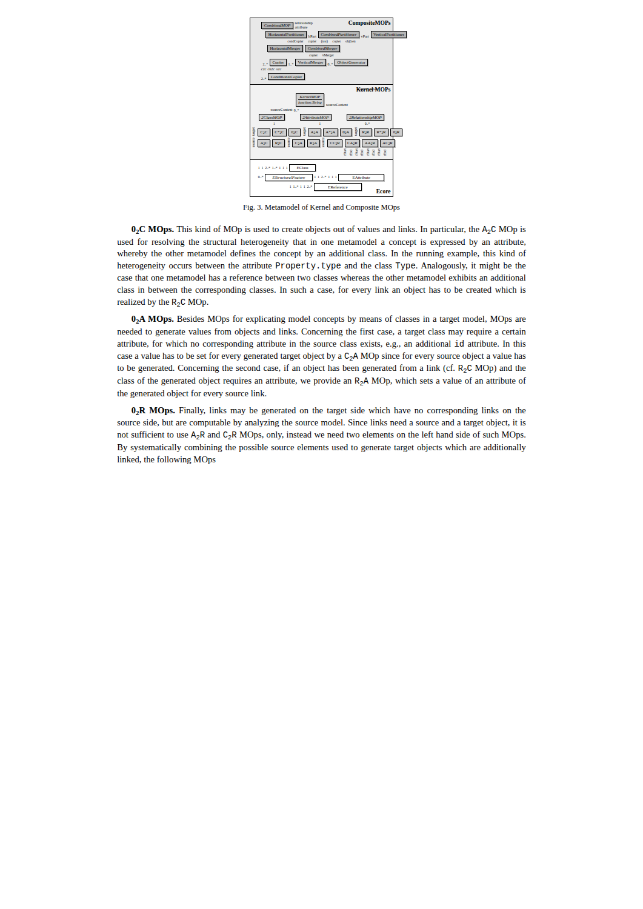CompositeMOPs
CombinedMOP relationship
attribute
HorizontalPartitioner hPart CombinedPartitioner vPart VerticalPartitioner
condCopier copier (xor) copier objGen
HorizontalMerger CombinedMerger
copier vMerger
2..* Copier 1..* VerticalMerger 0..* ObjectGenerator
c2c cn2c o2c
2..* ConditionalCopier
Kernel MOPs
targetContext
KernelMOPfunction:String sourceContext
sourceContext 0..*
2ClassMOP 2AttributeMOP 2RelationshipMOP
1 1 0..*
target C2C C*2C 02C target A2A A*2A 02A target R2R R*2R 02R
source A2C R2C source C2A R2A source CC2R CA2R AA2R AC2R
rStart rEnd rStart rEnd rStart rEnd rStart rEnd
Ecore
11 2..* 1..* 1 1 1 EClass
0..* EStructuralFeature 11 2..* 11 1 EAttribute
1 1..* 11 2..* EReference
Fig. 3. Metamodel of Kernel and Composite MOps
02C MOps. This kind of MOp is used to create objects out of values and links. In particular, the A2C MOp is used for resolving the structural heterogeneity that in one metamodel a concept is expressed by an attribute, whereby the other metamodel defines the concept by an additional class. In the running example, this kind of heterogeneity occurs between the attribute Property.type and the class Type. Analogously, it might be the case that one metamodel has a reference between two classes whereas the other metamodel exhibits an additional class in between the corresponding classes. In such a case, for every link an object has to be created which is realized by the R2C MOp.
02A MOps. Besides MOps for explicating model concepts by means of classes in a target model, MOps are needed to generate values from objects and links. Concerning the first case, a target class may require a certain attribute, for which no corresponding attribute in the source class exists, e.g., an additional id attribute. In this case a value has to be set for every generated target object by a C2A MOp since for every source object a value has to be generated. Concerning the second case, if an object has been generated from a link (cf. R2C MOp) and the class of the generated object requires an attribute, we provide an R2A MOp, which sets a value of an attribute of the generated object for every source link.
02R MOps. Finally, links may be generated on the target side which have no corresponding links on the source side, but are computable by analyzing the source model. Since links need a source and a target object, it is not sufficient to use A2R and C2R MOps, only, instead we need two elements on the left hand side of such MOps. By systematically combining the possible source elements used to generate target objects which are additionally linked, the following MOps